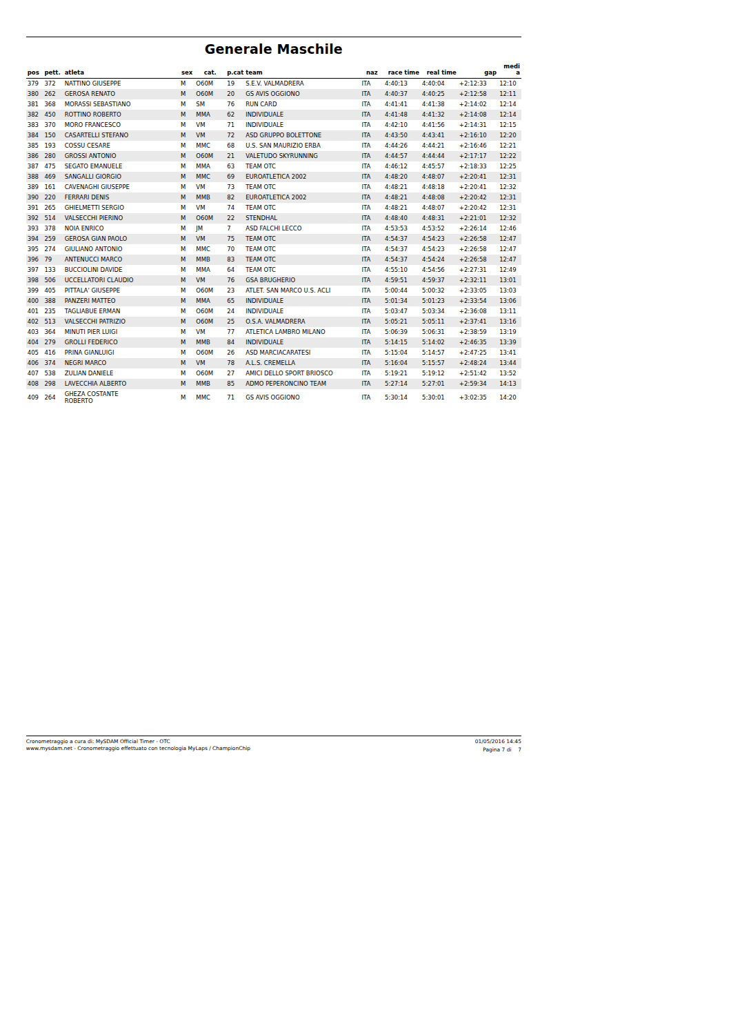Generale Maschile
| pos | pett. | atleta | sex | cat. | p.cat | team | naz | race time | real time | gap | medi a |
| --- | --- | --- | --- | --- | --- | --- | --- | --- | --- | --- | --- |
| 379 | 372 | NATTINO GIUSEPPE | M | O60M | 19 | S.E.V. VALMADRERA | ITA | 4:40:13 | 4:40:04 | +2:12:33 | 12:10 |
| 380 | 262 | GEROSA RENATO | M | O60M | 20 | GS AVIS OGGIONO | ITA | 4:40:37 | 4:40:25 | +2:12:58 | 12:11 |
| 381 | 368 | MORASSI SEBASTIANO | M | SM | 76 | RUN CARD | ITA | 4:41:41 | 4:41:38 | +2:14:02 | 12:14 |
| 382 | 450 | ROTTINO ROBERTO | M | MMA | 62 | INDIVIDUALE | ITA | 4:41:48 | 4:41:32 | +2:14:08 | 12:14 |
| 383 | 370 | MORO FRANCESCO | M | VM | 71 | INDIVIDUALE | ITA | 4:42:10 | 4:41:56 | +2:14:31 | 12:15 |
| 384 | 150 | CASARTELLI STEFANO | M | VM | 72 | ASD GRUPPO BOLETTONE | ITA | 4:43:50 | 4:43:41 | +2:16:10 | 12:20 |
| 385 | 193 | COSSU CESARE | M | MMC | 68 | U.S. SAN MAURIZIO ERBA | ITA | 4:44:26 | 4:44:21 | +2:16:46 | 12:21 |
| 386 | 280 | GROSSI ANTONIO | M | O60M | 21 | VALETUDO SKYRUNNING | ITA | 4:44:57 | 4:44:44 | +2:17:17 | 12:22 |
| 387 | 475 | SEGATO EMANUELE | M | MMA | 63 | TEAM OTC | ITA | 4:46:12 | 4:45:57 | +2:18:33 | 12:25 |
| 388 | 469 | SANGALLI GIORGIO | M | MMC | 69 | EUROATLETICA 2002 | ITA | 4:48:20 | 4:48:07 | +2:20:41 | 12:31 |
| 389 | 161 | CAVENAGHI GIUSEPPE | M | VM | 73 | TEAM OTC | ITA | 4:48:21 | 4:48:18 | +2:20:41 | 12:32 |
| 390 | 220 | FERRARI DENIS | M | MMB | 82 | EUROATLETICA 2002 | ITA | 4:48:21 | 4:48:08 | +2:20:42 | 12:31 |
| 391 | 265 | GHIELMETTI SERGIO | M | VM | 74 | TEAM OTC | ITA | 4:48:21 | 4:48:07 | +2:20:42 | 12:31 |
| 392 | 514 | VALSECCHI PIERINO | M | O60M | 22 | STENDHAL | ITA | 4:48:40 | 4:48:31 | +2:21:01 | 12:32 |
| 393 | 378 | NOIA ENRICO | M | JM | 7 | ASD FALCHI LECCO | ITA | 4:53:53 | 4:53:52 | +2:26:14 | 12:46 |
| 394 | 259 | GEROSA GIAN PAOLO | M | VM | 75 | TEAM OTC | ITA | 4:54:37 | 4:54:23 | +2:26:58 | 12:47 |
| 395 | 274 | GIULIANO ANTONIO | M | MMC | 70 | TEAM OTC | ITA | 4:54:37 | 4:54:23 | +2:26:58 | 12:47 |
| 396 | 79 | ANTENUCCI MARCO | M | MMB | 83 | TEAM OTC | ITA | 4:54:37 | 4:54:24 | +2:26:58 | 12:47 |
| 397 | 133 | BUCCIOLINI DAVIDE | M | MMA | 64 | TEAM OTC | ITA | 4:55:10 | 4:54:56 | +2:27:31 | 12:49 |
| 398 | 506 | UCCELLATORI CLAUDIO | M | VM | 76 | GSA BRUGHERIO | ITA | 4:59:51 | 4:59:37 | +2:32:11 | 13:01 |
| 399 | 405 | PITTALA' GIUSEPPE | M | O60M | 23 | ATLET. SAN MARCO U.S. ACLI | ITA | 5:00:44 | 5:00:32 | +2:33:05 | 13:03 |
| 400 | 388 | PANZERI MATTEO | M | MMA | 65 | INDIVIDUALE | ITA | 5:01:34 | 5:01:23 | +2:33:54 | 13:06 |
| 401 | 235 | TAGLIABUE ERMAN | M | O60M | 24 | INDIVIDUALE | ITA | 5:03:47 | 5:03:34 | +2:36:08 | 13:11 |
| 402 | 513 | VALSECCHI PATRIZIO | M | O60M | 25 | O.S.A. VALMADRERA | ITA | 5:05:21 | 5:05:11 | +2:37:41 | 13:16 |
| 403 | 364 | MINUTI PIER LUIGI | M | VM | 77 | ATLETICA LAMBRO MILANO | ITA | 5:06:39 | 5:06:31 | +2:38:59 | 13:19 |
| 404 | 279 | GROLLI FEDERICO | M | MMB | 84 | INDIVIDUALE | ITA | 5:14:15 | 5:14:02 | +2:46:35 | 13:39 |
| 405 | 416 | PRINA GIANLUIGI | M | O60M | 26 | ASD MARCIACARATESI | ITA | 5:15:04 | 5:14:57 | +2:47:25 | 13:41 |
| 406 | 374 | NEGRI MARCO | M | VM | 78 | A.L.S. CREMELLA | ITA | 5:16:04 | 5:15:57 | +2:48:24 | 13:44 |
| 407 | 538 | ZULIAN DANIELE | M | O60M | 27 | AMICI DELLO SPORT BRIOSCO | ITA | 5:19:21 | 5:19:12 | +2:51:42 | 13:52 |
| 408 | 298 | LAVECCHIA ALBERTO | M | MMB | 85 | ADMO PEPERONCINO TEAM | ITA | 5:27:14 | 5:27:01 | +2:59:34 | 14:13 |
| 409 | 264 | GHEZA COSTANTE ROBERTO | M | MMC | 71 | GS AVIS OGGIONO | ITA | 5:30:14 | 5:30:01 | +3:02:35 | 14:20 |
Cronometraggio a cura di: MySDAM Official Timer - OTC
www.mysdam.net - Cronometraggio effettuato con tecnologia MyLaps / ChampionChip
01/05/2016 14:45
Pagina 7 di 7